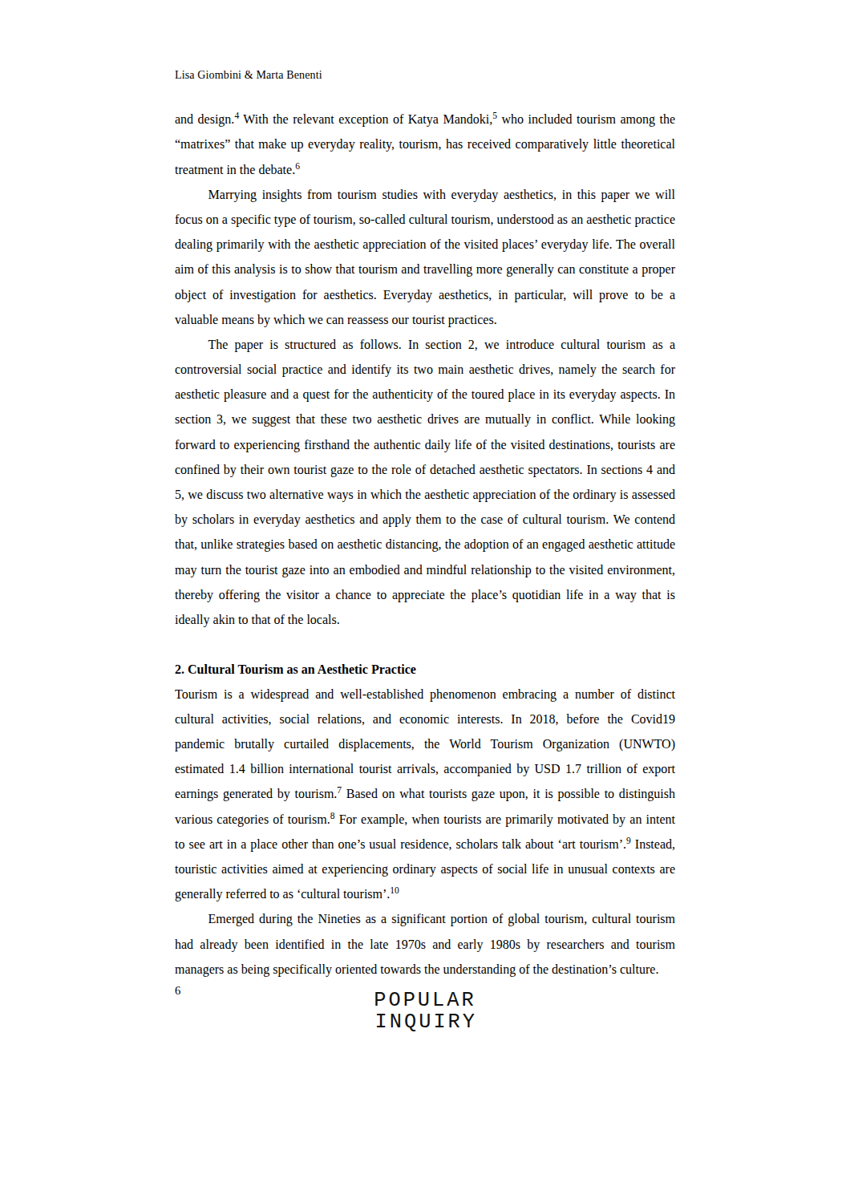Lisa Giombini & Marta Benenti
and design.4 With the relevant exception of Katya Mandoki,5 who included tourism among the “matrixes” that make up everyday reality, tourism, has received comparatively little theoretical treatment in the debate.6
Marrying insights from tourism studies with everyday aesthetics, in this paper we will focus on a specific type of tourism, so-called cultural tourism, understood as an aesthetic practice dealing primarily with the aesthetic appreciation of the visited places’ everyday life. The overall aim of this analysis is to show that tourism and travelling more generally can constitute a proper object of investigation for aesthetics. Everyday aesthetics, in particular, will prove to be a valuable means by which we can reassess our tourist practices.
The paper is structured as follows. In section 2, we introduce cultural tourism as a controversial social practice and identify its two main aesthetic drives, namely the search for aesthetic pleasure and a quest for the authenticity of the toured place in its everyday aspects. In section 3, we suggest that these two aesthetic drives are mutually in conflict. While looking forward to experiencing firsthand the authentic daily life of the visited destinations, tourists are confined by their own tourist gaze to the role of detached aesthetic spectators. In sections 4 and 5, we discuss two alternative ways in which the aesthetic appreciation of the ordinary is assessed by scholars in everyday aesthetics and apply them to the case of cultural tourism. We contend that, unlike strategies based on aesthetic distancing, the adoption of an engaged aesthetic attitude may turn the tourist gaze into an embodied and mindful relationship to the visited environment, thereby offering the visitor a chance to appreciate the place’s quotidian life in a way that is ideally akin to that of the locals.
2. Cultural Tourism as an Aesthetic Practice
Tourism is a widespread and well-established phenomenon embracing a number of distinct cultural activities, social relations, and economic interests. In 2018, before the Covid19 pandemic brutally curtailed displacements, the World Tourism Organization (UNWTO) estimated 1.4 billion international tourist arrivals, accompanied by USD 1.7 trillion of export earnings generated by tourism.7 Based on what tourists gaze upon, it is possible to distinguish various categories of tourism.8 For example, when tourists are primarily motivated by an intent to see art in a place other than one’s usual residence, scholars talk about ‘art tourism’.9 Instead, touristic activities aimed at experiencing ordinary aspects of social life in unusual contexts are generally referred to as ‘cultural tourism’.10
Emerged during the Nineties as a significant portion of global tourism, cultural tourism had already been identified in the late 1970s and early 1980s by researchers and tourism managers as being specifically oriented towards the understanding of the destination’s culture.
6
POPULAR INQUIRY